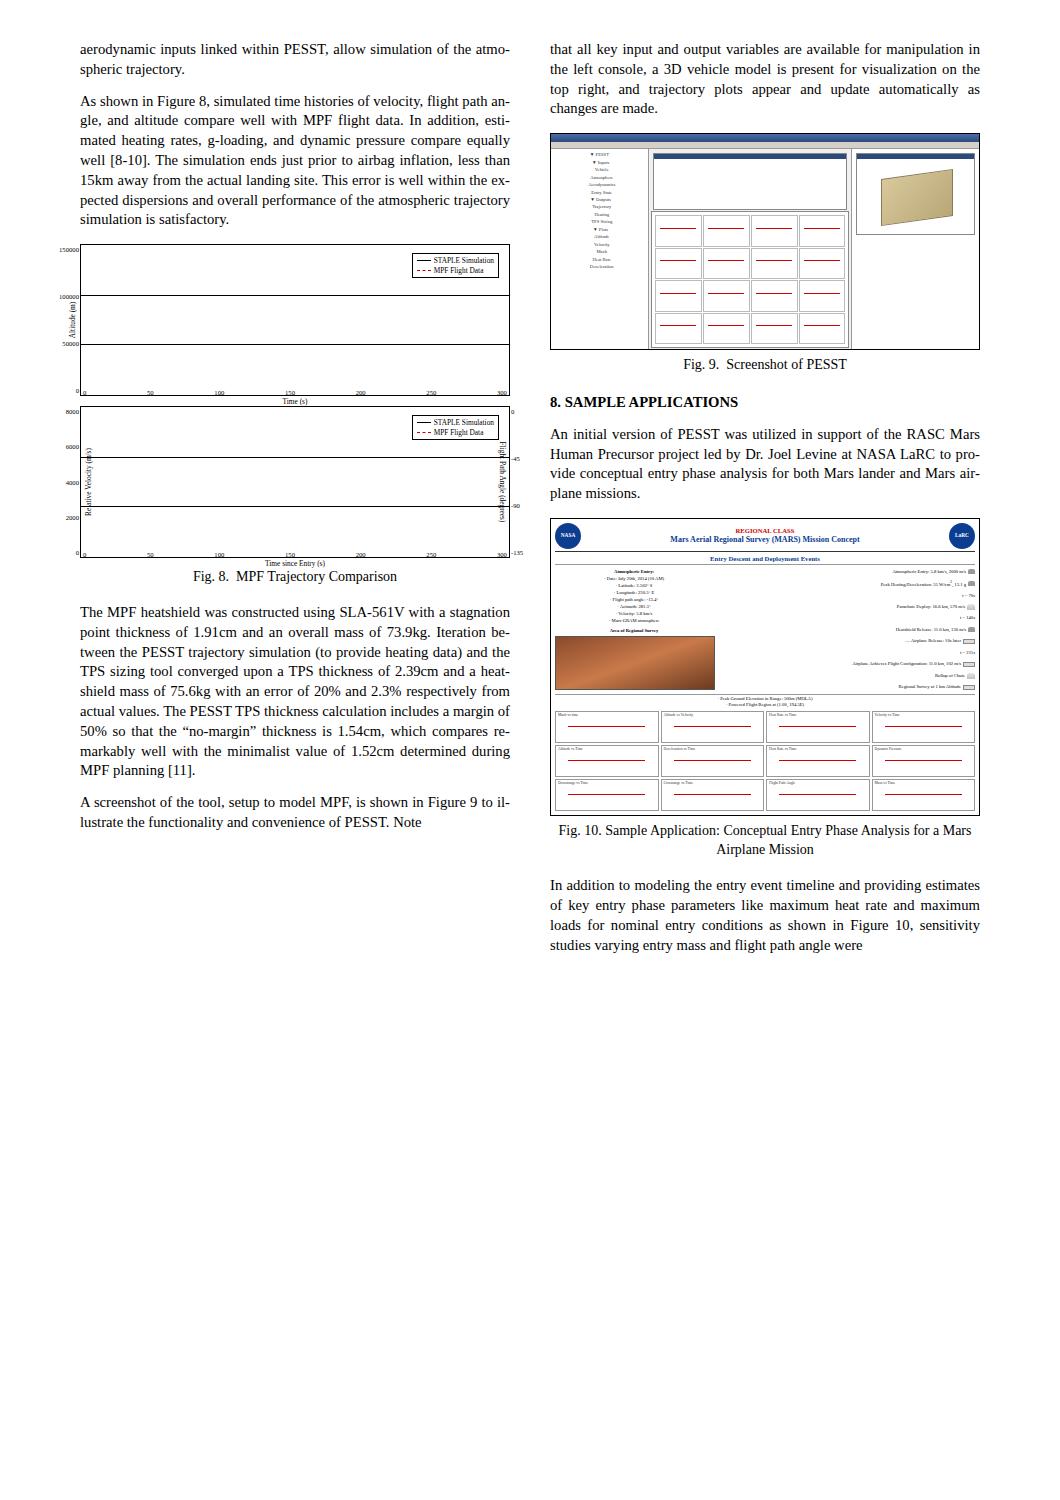aerodynamic inputs linked within PESST, allow simulation of the atmospheric trajectory.
As shown in Figure 8, simulated time histories of velocity, flight path angle, and altitude compare well with MPF flight data. In addition, estimated heating rates, g-loading, and dynamic pressure compare equally well [8-10]. The simulation ends just prior to airbag inflation, less than 15km away from the actual landing site. This error is well within the expected dispersions and overall performance of the atmospheric trajectory simulation is satisfactory.
STAPLE Simulation
MPF Flight Data
150000 100000 50000 0
050100150200250300
Time (s)
Altitude (m)
STAPLE Simulation
MPF Flight Data
8000 6000 4000 2000 0
0 -45 -90 -135
050100150200250300
Time since Entry (s)
Relative Velocity (m/s)
Flight Path Angle (degrees)
Fig. 8. MPF Trajectory Comparison
The MPF heatshield was constructed using SLA-561V with a stagnation point thickness of 1.91cm and an overall mass of 73.9kg. Iteration between the PESST trajectory simulation (to provide heating data) and the TPS sizing tool converged upon a TPS thickness of 2.39cm and a heatshield mass of 75.6kg with an error of 20% and 2.3% respectively from actual values. The PESST TPS thickness calculation includes a margin of 50% so that the “no-margin” thickness is 1.54cm, which compares remarkably well with the minimalist value of 1.52cm determined during MPF planning [11].
A screenshot of the tool, setup to model MPF, is shown in Figure 9 to illustrate the functionality and convenience of PESST. Note
that all key input and output variables are available for manipulation in the left console, a 3D vehicle model is present for visualization on the top right, and trajectory plots appear and update automatically as changes are made.
▼ PESST
▼ Inputs
Vehicle
Atmosphere
Aerodynamics
Entry State
▼ Outputs
Trajectory
Heating
TPS Sizing
▼ Plots
Altitude
Velocity
Mach
Heat Rate
Deceleration
Fig. 9. Screenshot of PESST
8. SAMPLE APPLICATIONS
An initial version of PESST was utilized in support of the RASC Mars Human Precursor project led by Dr. Joel Levine at NASA LaRC to provide conceptual entry phase analysis for both Mars lander and Mars airplane missions.
NASA
REGIONAL CLASS
Mars Aerial Regional Survey (MARS) Mission Concept
LaRC
Entry Descent and Deployment Events
Atmospheric Entry:
· Date: July 20th, 2014 (10 AM)
· Latitude: 3.502° S
· Longitude: 230.5° E
· Flight path angle: -13.4°
· Azimuth: 281.3°
· Velocity: 5.8 km/s
· Mars-GRAM atmosphere
Area of Regional Survey
Atmospheric Entry: 5.8 km/s, 3000 m/s
Peak Heating/Deceleration: 55 W/cm2, 13.1 g
t = 70s
Parachute Deploy: 16.6 km, 570 m/s
t = 140s
Heatshield Release: 11.0 km, 130 m/s
— Airplane Release: 10s later
t = 211s
Airplane Achieves Flight Configuration: 11.0 km, 102 m/s
Rollup of Chute
Regional Survey at 1 km Altitude
· Peak Ground Elevation in Range: 500m (MOLA)
· Powered Flight Begins at (1.0S, 194.5E)
Mach vs time
Altitude vs Velocity
Heat Rate vs Time
Velocity vs Time
Altitude vs Time
Deceleration vs Time
Heat Rate vs Time
Dynamic Pressure
Downrange vs Time
Crossrange vs Time
Flight Path Angle
Mass vs Time
Fig. 10. Sample Application: Conceptual Entry Phase Analysis for a Mars Airplane Mission
In addition to modeling the entry event timeline and providing estimates of key entry phase parameters like maximum heat rate and maximum loads for nominal entry conditions as shown in Figure 10, sensitivity studies varying entry mass and flight path angle were